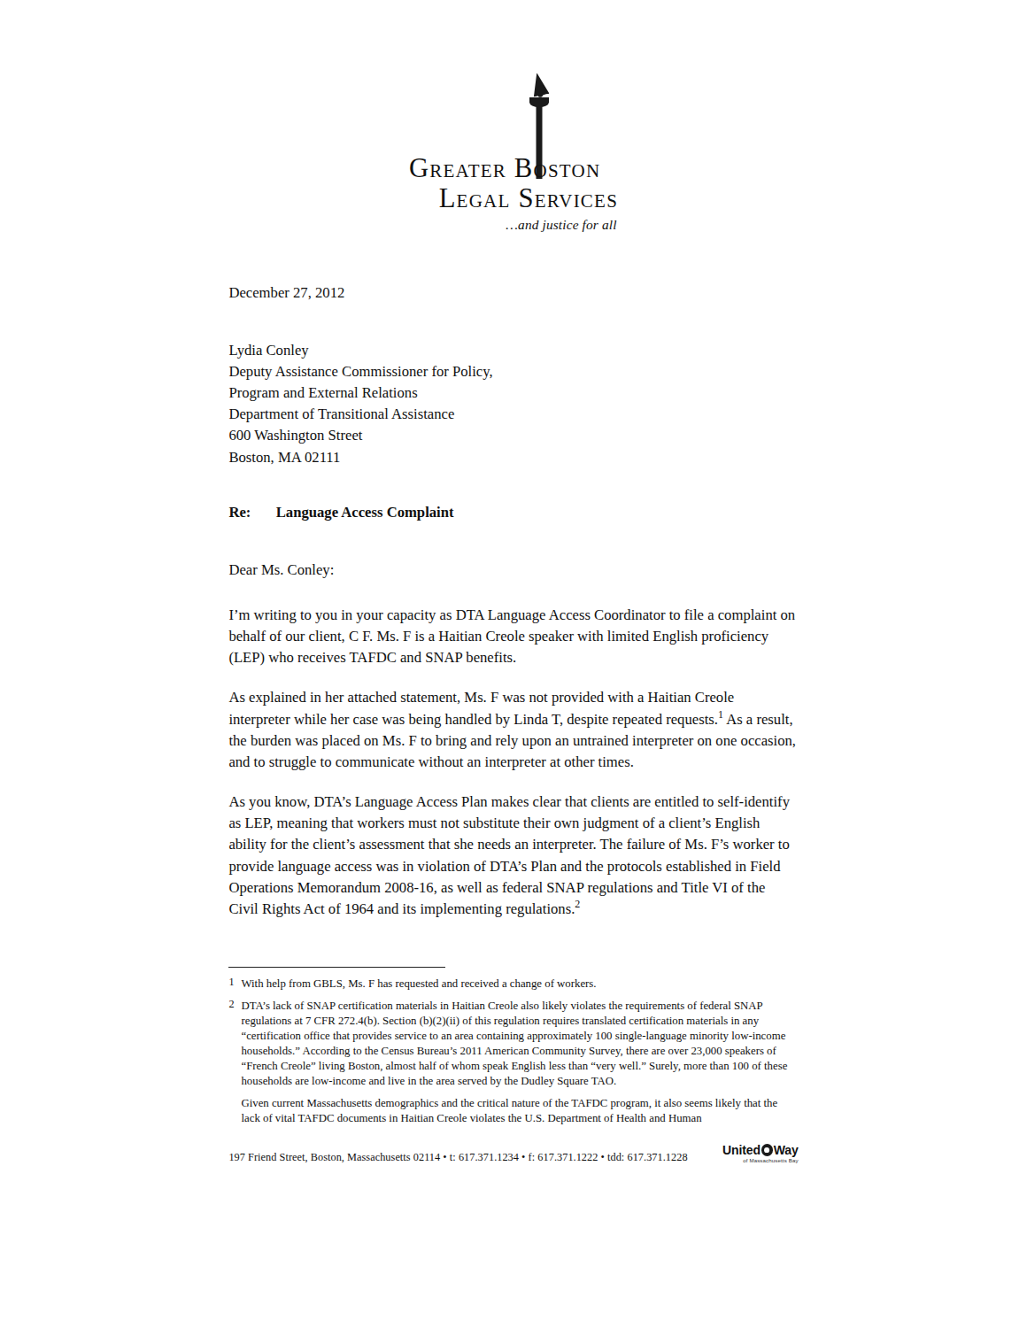Greater Boston
Legal Services
…and justice for all
December 27, 2012
Lydia Conley
Deputy Assistance Commissioner for Policy,
Program and External Relations
Department of Transitional Assistance
600 Washington Street
Boston, MA 02111
Re: Language Access Complaint
Dear Ms. Conley:
I’m writing to you in your capacity as DTA Language Access Coordinator to file a complaint on behalf of our client, C F. Ms. F is a Haitian Creole speaker with limited English proficiency (LEP) who receives TAFDC and SNAP benefits.
As explained in her attached statement, Ms. F was not provided with a Haitian Creole interpreter while her case was being handled by Linda T, despite repeated requests.1 As a result, the burden was placed on Ms. F to bring and rely upon an untrained interpreter on one occasion, and to struggle to communicate without an interpreter at other times.
As you know, DTA’s Language Access Plan makes clear that clients are entitled to self-identify as LEP, meaning that workers must not substitute their own judgment of a client’s English ability for the client’s assessment that she needs an interpreter. The failure of Ms. F’s worker to provide language access was in violation of DTA’s Plan and the protocols established in Field Operations Memorandum 2008-16, as well as federal SNAP regulations and Title VI of the Civil Rights Act of 1964 and its implementing regulations.2
1 With help from GBLS, Ms. F has requested and received a change of workers.
2 DTA’s lack of SNAP certification materials in Haitian Creole also likely violates the requirements of federal SNAP regulations at 7 CFR 272.4(b). Section (b)(2)(ii) of this regulation requires translated certification materials in any “certification office that provides service to an area containing approximately 100 single-language minority low-income households.” According to the Census Bureau’s 2011 American Community Survey, there are over 23,000 speakers of “French Creole” living Boston, almost half of whom speak English less than “very well.” Surely, more than 100 of these households are low-income and live in the area served by the Dudley Square TAO.
Given current Massachusetts demographics and the critical nature of the TAFDC program, it also seems likely that the lack of vital TAFDC documents in Haitian Creole violates the U.S. Department of Health and Human
197 Friend Street, Boston, Massachusetts 02114 • t: 617.371.1234 • f: 617.371.1222 • tdd: 617.371.1228
United Wayof Massachusetts Bay